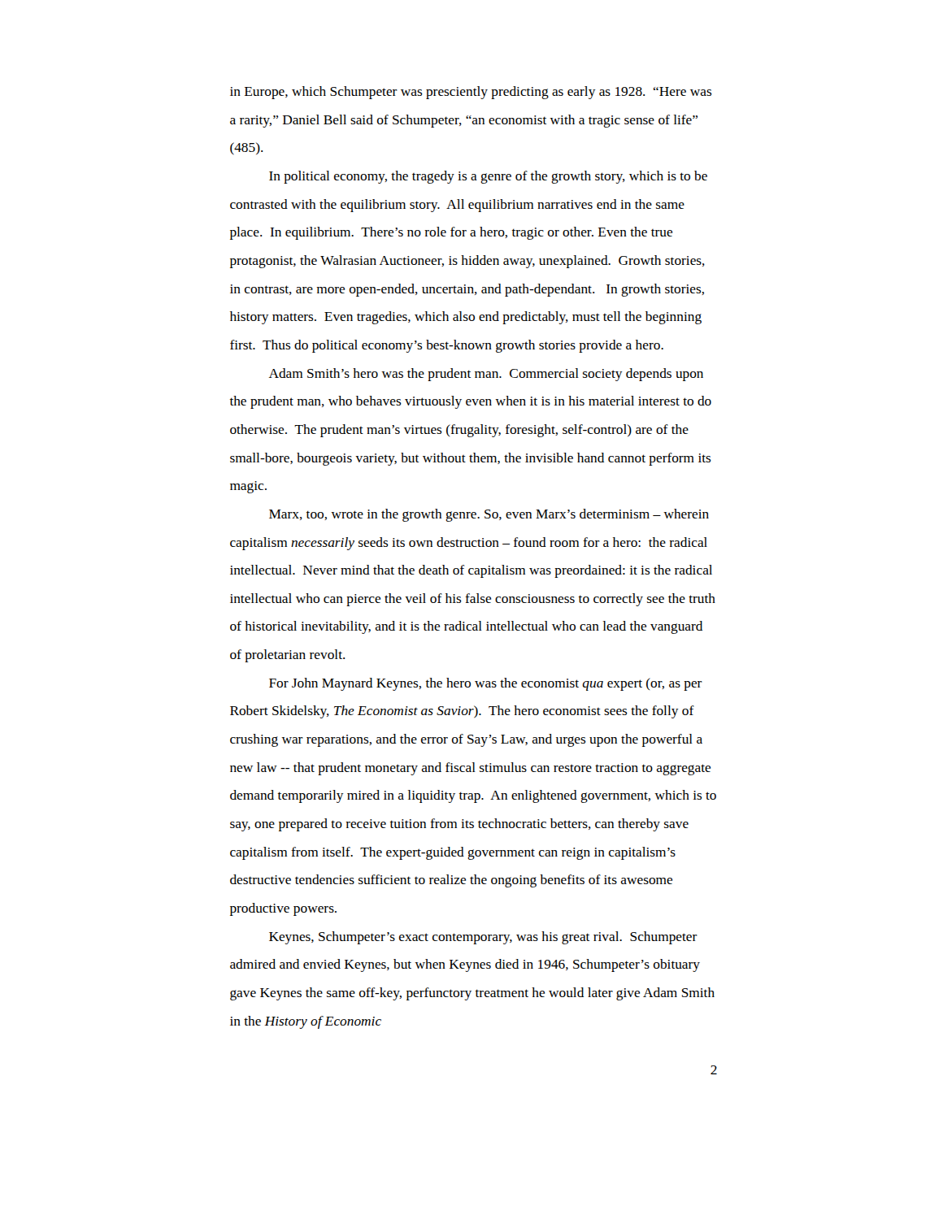in Europe, which Schumpeter was presciently predicting as early as 1928. “Here was a rarity,” Daniel Bell said of Schumpeter, “an economist with a tragic sense of life” (485).
In political economy, the tragedy is a genre of the growth story, which is to be contrasted with the equilibrium story. All equilibrium narratives end in the same place. In equilibrium. There’s no role for a hero, tragic or other. Even the true protagonist, the Walrasian Auctioneer, is hidden away, unexplained. Growth stories, in contrast, are more open-ended, uncertain, and path-dependant. In growth stories, history matters. Even tragedies, which also end predictably, must tell the beginning first. Thus do political economy’s best-known growth stories provide a hero.
Adam Smith’s hero was the prudent man. Commercial society depends upon the prudent man, who behaves virtuously even when it is in his material interest to do otherwise. The prudent man’s virtues (frugality, foresight, self-control) are of the small-bore, bourgeois variety, but without them, the invisible hand cannot perform its magic.
Marx, too, wrote in the growth genre. So, even Marx’s determinism – wherein capitalism necessarily seeds its own destruction – found room for a hero: the radical intellectual. Never mind that the death of capitalism was preordained: it is the radical intellectual who can pierce the veil of his false consciousness to correctly see the truth of historical inevitability, and it is the radical intellectual who can lead the vanguard of proletarian revolt.
For John Maynard Keynes, the hero was the economist qua expert (or, as per Robert Skidelsky, The Economist as Savior). The hero economist sees the folly of crushing war reparations, and the error of Say’s Law, and urges upon the powerful a new law -- that prudent monetary and fiscal stimulus can restore traction to aggregate demand temporarily mired in a liquidity trap. An enlightened government, which is to say, one prepared to receive tuition from its technocratic betters, can thereby save capitalism from itself. The expert-guided government can reign in capitalism’s destructive tendencies sufficient to realize the ongoing benefits of its awesome productive powers.
Keynes, Schumpeter’s exact contemporary, was his great rival. Schumpeter admired and envied Keynes, but when Keynes died in 1946, Schumpeter’s obituary gave Keynes the same off-key, perfunctory treatment he would later give Adam Smith in the History of Economic
2